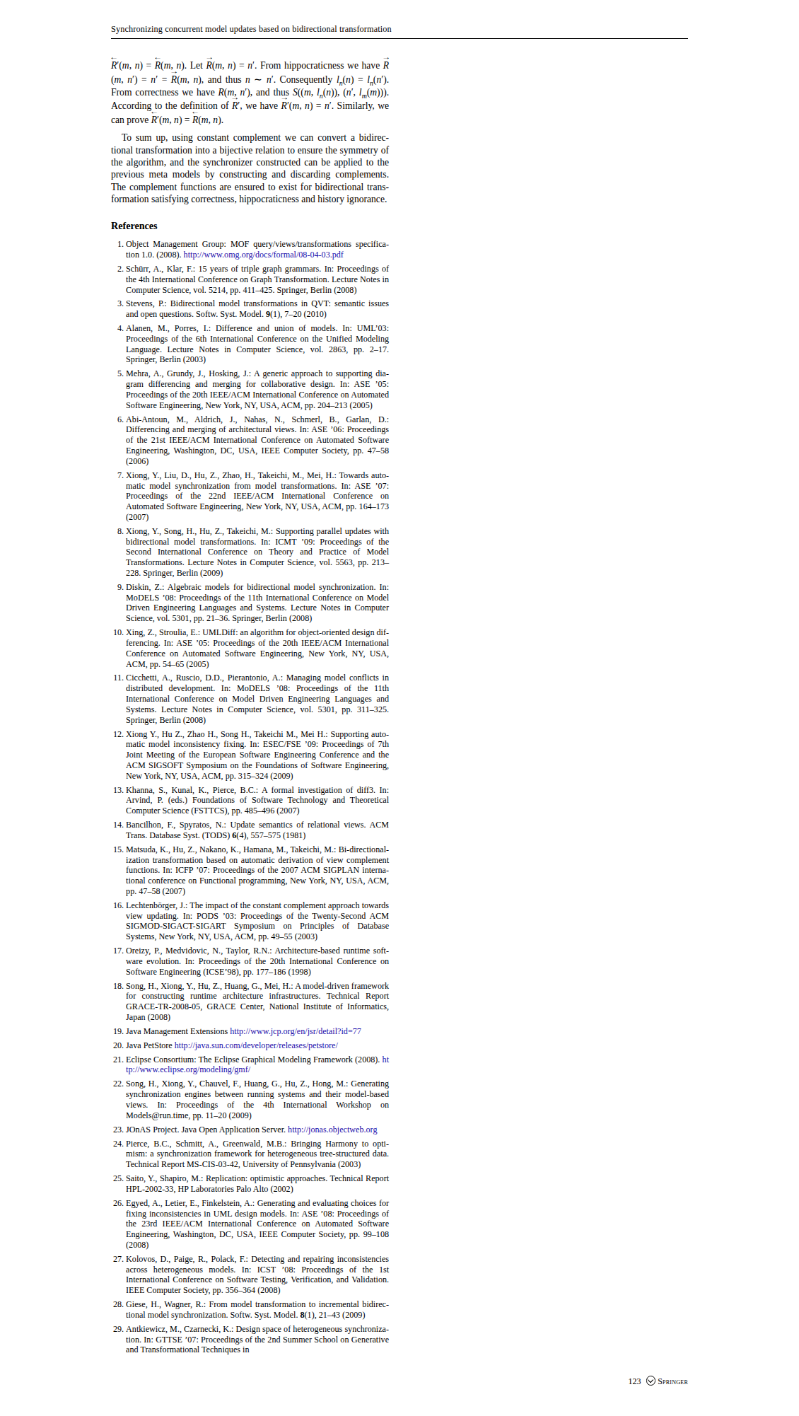Synchronizing concurrent model updates based on bidirectional transformation
R′(m, n) = R(m, n). Let R(m, n) = n′. From hippocraticness we have R(m, n′) = n′ = R(m, n), and thus n ∼ n′. Consequently ln(n) = ln(n′). From correctness we have R(m, n′), and thus S((m, ln(n)), (n′, lm(m))). According to the definition of R′, we have R′(m, n) = n′. Similarly, we can prove R′(m, n) = R(m, n).
To sum up, using constant complement we can convert a bidirectional transformation into a bijective relation to ensure the symmetry of the algorithm, and the synchronizer constructed can be applied to the previous meta models by constructing and discarding complements. The complement functions are ensured to exist for bidirectional transformation satisfying correctness, hippocraticness and history ignorance.
References
Object Management Group: MOF query/views/transformations specification 1.0. (2008). http://www.omg.org/docs/formal/08-04-03.pdf
Schürr, A., Klar, F.: 15 years of triple graph grammars. In: Proceedings of the 4th International Conference on Graph Transformation. Lecture Notes in Computer Science, vol. 5214, pp. 411–425. Springer, Berlin (2008)
Stevens, P.: Bidirectional model transformations in QVT: semantic issues and open questions. Softw. Syst. Model. 9(1), 7–20 (2010)
Alanen, M., Porres, I.: Difference and union of models. In: UML’03: Proceedings of the 6th International Conference on the Unified Modeling Language. Lecture Notes in Computer Science, vol. 2863, pp. 2–17. Springer, Berlin (2003)
Mehra, A., Grundy, J., Hosking, J.: A generic approach to supporting diagram differencing and merging for collaborative design. In: ASE ’05: Proceedings of the 20th IEEE/ACM International Conference on Automated Software Engineering, New York, NY, USA, ACM, pp. 204–213 (2005)
Abi-Antoun, M., Aldrich, J., Nahas, N., Schmerl, B., Garlan, D.: Differencing and merging of architectural views. In: ASE ’06: Proceedings of the 21st IEEE/ACM International Conference on Automated Software Engineering, Washington, DC, USA, IEEE Computer Society, pp. 47–58 (2006)
Xiong, Y., Liu, D., Hu, Z., Zhao, H., Takeichi, M., Mei, H.: Towards automatic model synchronization from model transformations. In: ASE ’07: Proceedings of the 22nd IEEE/ACM International Conference on Automated Software Engineering, New York, NY, USA, ACM, pp. 164–173 (2007)
Xiong, Y., Song, H., Hu, Z., Takeichi, M.: Supporting parallel updates with bidirectional model transformations. In: ICMT ’09: Proceedings of the Second International Conference on Theory and Practice of Model Transformations. Lecture Notes in Computer Science, vol. 5563, pp. 213–228. Springer, Berlin (2009)
Diskin, Z.: Algebraic models for bidirectional model synchronization. In: MoDELS ’08: Proceedings of the 11th International Conference on Model Driven Engineering Languages and Systems. Lecture Notes in Computer Science, vol. 5301, pp. 21–36. Springer, Berlin (2008)
Xing, Z., Stroulia, E.: UMLDiff: an algorithm for object-oriented design differencing. In: ASE ’05: Proceedings of the 20th IEEE/ACM International Conference on Automated Software Engineering, New York, NY, USA, ACM, pp. 54–65 (2005)
Cicchetti, A., Ruscio, D.D., Pierantonio, A.: Managing model conflicts in distributed development. In: MoDELS ’08: Proceedings of the 11th International Conference on Model Driven Engineering Languages and Systems. Lecture Notes in Computer Science, vol. 5301, pp. 311–325. Springer, Berlin (2008)
Xiong Y., Hu Z., Zhao H., Song H., Takeichi M., Mei H.: Supporting automatic model inconsistency fixing. In: ESEC/FSE ’09: Proceedings of 7th Joint Meeting of the European Software Engineering Conference and the ACM SIGSOFT Symposium on the Foundations of Software Engineering, New York, NY, USA, ACM, pp. 315–324 (2009)
Khanna, S., Kunal, K., Pierce, B.C.: A formal investigation of diff3. In: Arvind, P. (eds.) Foundations of Software Technology and Theoretical Computer Science (FSTTCS), pp. 485–496 (2007)
Bancilhon, F., Spyratos, N.: Update semantics of relational views. ACM Trans. Database Syst. (TODS) 6(4), 557–575 (1981)
Matsuda, K., Hu, Z., Nakano, K., Hamana, M., Takeichi, M.: Bi-directionalization transformation based on automatic derivation of view complement functions. In: ICFP ’07: Proceedings of the 2007 ACM SIGPLAN international conference on Functional programming, New York, NY, USA, ACM, pp. 47–58 (2007)
Lechtenbörger, J.: The impact of the constant complement approach towards view updating. In: PODS ’03: Proceedings of the Twenty-Second ACM SIGMOD-SIGACT-SIGART Symposium on Principles of Database Systems, New York, NY, USA, ACM, pp. 49–55 (2003)
Oreizy, P., Medvidovic, N., Taylor, R.N.: Architecture-based runtime software evolution. In: Proceedings of the 20th International Conference on Software Engineering (ICSE’98), pp. 177–186 (1998)
Song, H., Xiong, Y., Hu, Z., Huang, G., Mei, H.: A model-driven framework for constructing runtime architecture infrastructures. Technical Report GRACE-TR-2008-05, GRACE Center, National Institute of Informatics, Japan (2008)
Java Management Extensions http://www.jcp.org/en/jsr/detail?id=77
Java PetStore http://java.sun.com/developer/releases/petstore/
Eclipse Consortium: The Eclipse Graphical Modeling Framework (2008). http://www.eclipse.org/modeling/gmf/
Song, H., Xiong, Y., Chauvel, F., Huang, G., Hu, Z., Hong, M.: Generating synchronization engines between running systems and their model-based views. In: Proceedings of the 4th International Workshop on Models@run.time, pp. 11–20 (2009)
JOnAS Project. Java Open Application Server. http://jonas.objectweb.org
Pierce, B.C., Schmitt, A., Greenwald, M.B.: Bringing Harmony to optimism: a synchronization framework for heterogeneous tree-structured data. Technical Report MS-CIS-03-42, University of Pennsylvania (2003)
Saito, Y., Shapiro, M.: Replication: optimistic approaches. Technical Report HPL-2002-33, HP Laboratories Palo Alto (2002)
Egyed, A., Letier, E., Finkelstein, A.: Generating and evaluating choices for fixing inconsistencies in UML design models. In: ASE ’08: Proceedings of the 23rd IEEE/ACM International Conference on Automated Software Engineering, Washington, DC, USA, IEEE Computer Society, pp. 99–108 (2008)
Kolovos, D., Paige, R., Polack, F.: Detecting and repairing inconsistencies across heterogeneous models. In: ICST ’08: Proceedings of the 1st International Conference on Software Testing, Verification, and Validation. IEEE Computer Society, pp. 356–364 (2008)
Giese, H., Wagner, R.: From model transformation to incremental bidirectional model synchronization. Softw. Syst. Model. 8(1), 21–43 (2009)
Antkiewicz, M., Czarnecki, K.: Design space of heterogeneous synchronization. In: GTTSE ’07: Proceedings of the 2nd Summer School on Generative and Transformational Techniques in
123 Springer